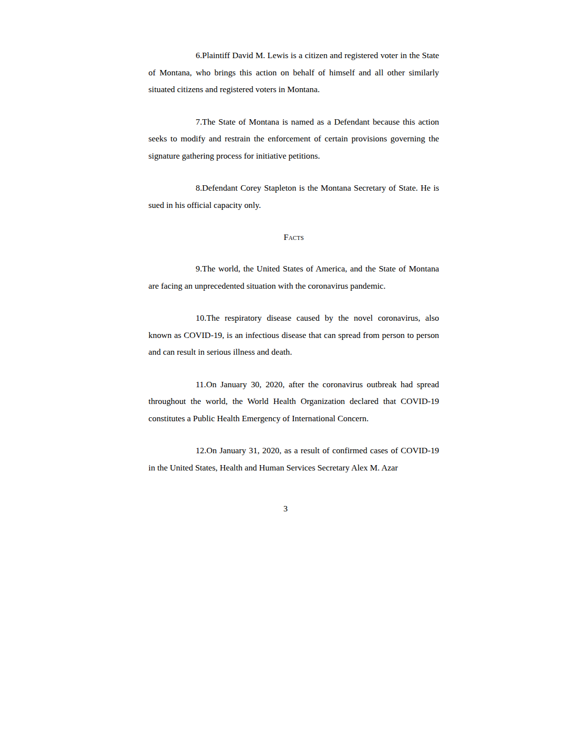6. Plaintiff David M. Lewis is a citizen and registered voter in the State of Montana, who brings this action on behalf of himself and all other similarly situated citizens and registered voters in Montana.
7. The State of Montana is named as a Defendant because this action seeks to modify and restrain the enforcement of certain provisions governing the signature gathering process for initiative petitions.
8. Defendant Corey Stapleton is the Montana Secretary of State. He is sued in his official capacity only.
Facts
9. The world, the United States of America, and the State of Montana are facing an unprecedented situation with the coronavirus pandemic.
10. The respiratory disease caused by the novel coronavirus, also known as COVID-19, is an infectious disease that can spread from person to person and can result in serious illness and death.
11. On January 30, 2020, after the coronavirus outbreak had spread throughout the world, the World Health Organization declared that COVID-19 constitutes a Public Health Emergency of International Concern.
12. On January 31, 2020, as a result of confirmed cases of COVID-19 in the United States, Health and Human Services Secretary Alex M. Azar
3